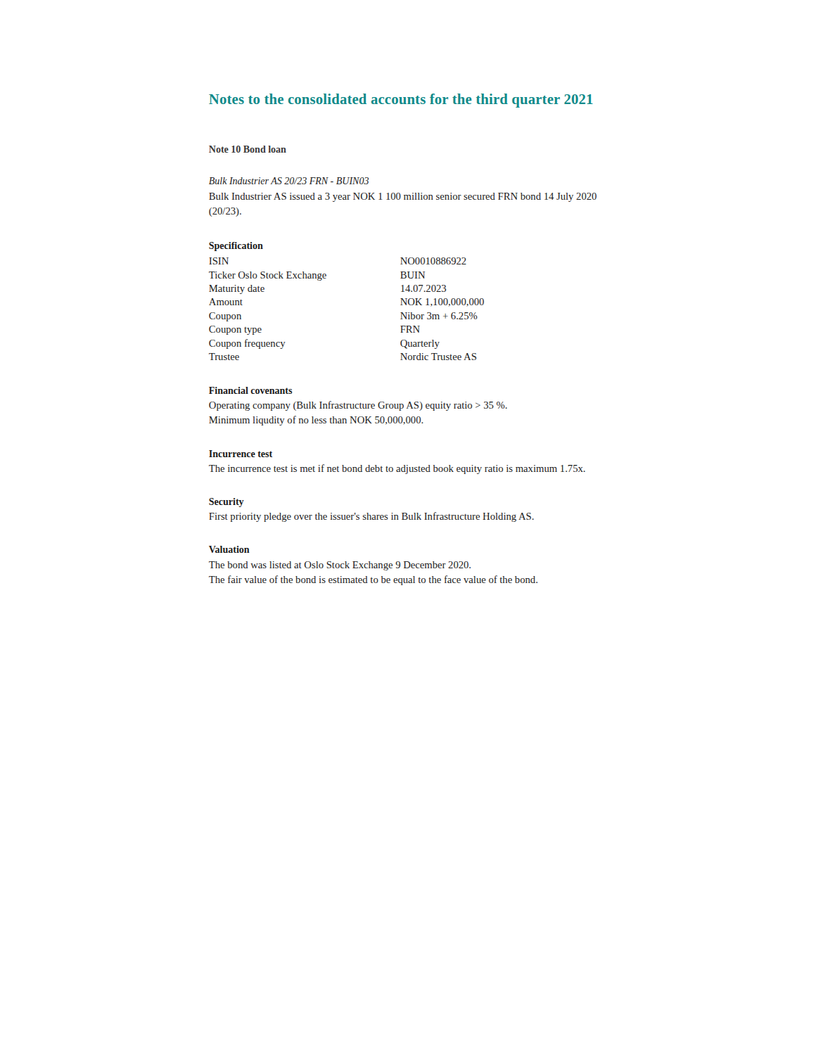Notes to the consolidated accounts for the third quarter 2021
Note 10 Bond loan
Bulk Industrier AS 20/23 FRN - BUIN03
Bulk Industrier AS issued a 3 year NOK 1 100 million senior secured FRN bond 14 July 2020 (20/23).
Specification
| ISIN | NO0010886922 |
| Ticker Oslo Stock Exchange | BUIN |
| Maturity date | 14.07.2023 |
| Amount | NOK 1,100,000,000 |
| Coupon | Nibor 3m + 6.25% |
| Coupon type | FRN |
| Coupon frequency | Quarterly |
| Trustee | Nordic Trustee AS |
Financial covenants
Operating company (Bulk Infrastructure Group AS) equity ratio > 35 %.
Minimum liqudity of no less than NOK 50,000,000.
Incurrence test
The incurrence test is met if net bond debt to adjusted book equity ratio is maximum 1.75x.
Security
First priority pledge over the issuer's shares in Bulk Infrastructure Holding AS.
Valuation
The bond was listed at Oslo Stock Exchange 9 December 2020.
The fair value of the bond is estimated to be equal to the face value of the bond.